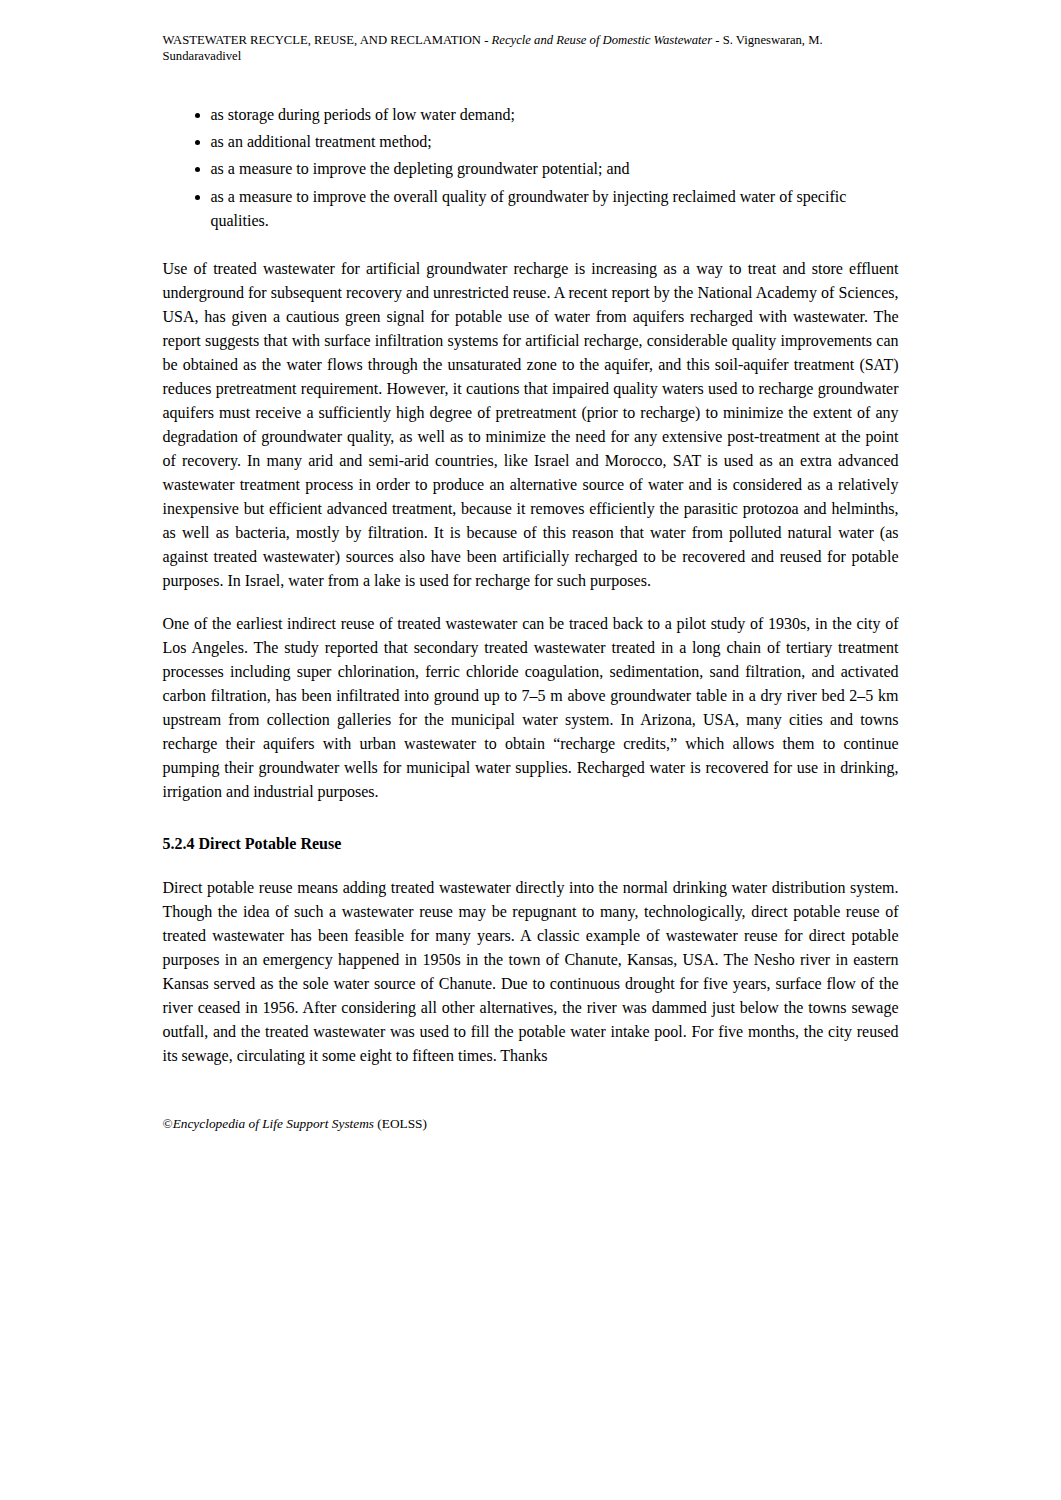WASTEWATER RECYCLE, REUSE, AND RECLAMATION - Recycle and Reuse of Domestic Wastewater - S. Vigneswaran, M. Sundaravadivel
as storage during periods of low water demand;
as an additional treatment method;
as a measure to improve the depleting groundwater potential; and
as a measure to improve the overall quality of groundwater by injecting reclaimed water of specific qualities.
Use of treated wastewater for artificial groundwater recharge is increasing as a way to treat and store effluent underground for subsequent recovery and unrestricted reuse. A recent report by the National Academy of Sciences, USA, has given a cautious green signal for potable use of water from aquifers recharged with wastewater. The report suggests that with surface infiltration systems for artificial recharge, considerable quality improvements can be obtained as the water flows through the unsaturated zone to the aquifer, and this soil-aquifer treatment (SAT) reduces pretreatment requirement. However, it cautions that impaired quality waters used to recharge groundwater aquifers must receive a sufficiently high degree of pretreatment (prior to recharge) to minimize the extent of any degradation of groundwater quality, as well as to minimize the need for any extensive post-treatment at the point of recovery. In many arid and semi-arid countries, like Israel and Morocco, SAT is used as an extra advanced wastewater treatment process in order to produce an alternative source of water and is considered as a relatively inexpensive but efficient advanced treatment, because it removes efficiently the parasitic protozoa and helminths, as well as bacteria, mostly by filtration. It is because of this reason that water from polluted natural water (as against treated wastewater) sources also have been artificially recharged to be recovered and reused for potable purposes. In Israel, water from a lake is used for recharge for such purposes.
One of the earliest indirect reuse of treated wastewater can be traced back to a pilot study of 1930s, in the city of Los Angeles. The study reported that secondary treated wastewater treated in a long chain of tertiary treatment processes including super chlorination, ferric chloride coagulation, sedimentation, sand filtration, and activated carbon filtration, has been infiltrated into ground up to 7–5 m above groundwater table in a dry river bed 2–5 km upstream from collection galleries for the municipal water system. In Arizona, USA, many cities and towns recharge their aquifers with urban wastewater to obtain “recharge credits,” which allows them to continue pumping their groundwater wells for municipal water supplies. Recharged water is recovered for use in drinking, irrigation and industrial purposes.
5.2.4 Direct Potable Reuse
Direct potable reuse means adding treated wastewater directly into the normal drinking water distribution system. Though the idea of such a wastewater reuse may be repugnant to many, technologically, direct potable reuse of treated wastewater has been feasible for many years. A classic example of wastewater reuse for direct potable purposes in an emergency happened in 1950s in the town of Chanute, Kansas, USA. The Nesho river in eastern Kansas served as the sole water source of Chanute. Due to continuous drought for five years, surface flow of the river ceased in 1956. After considering all other alternatives, the river was dammed just below the towns sewage outfall, and the treated wastewater was used to fill the potable water intake pool. For five months, the city reused its sewage, circulating it some eight to fifteen times. Thanks
©Encyclopedia of Life Support Systems (EOLSS)